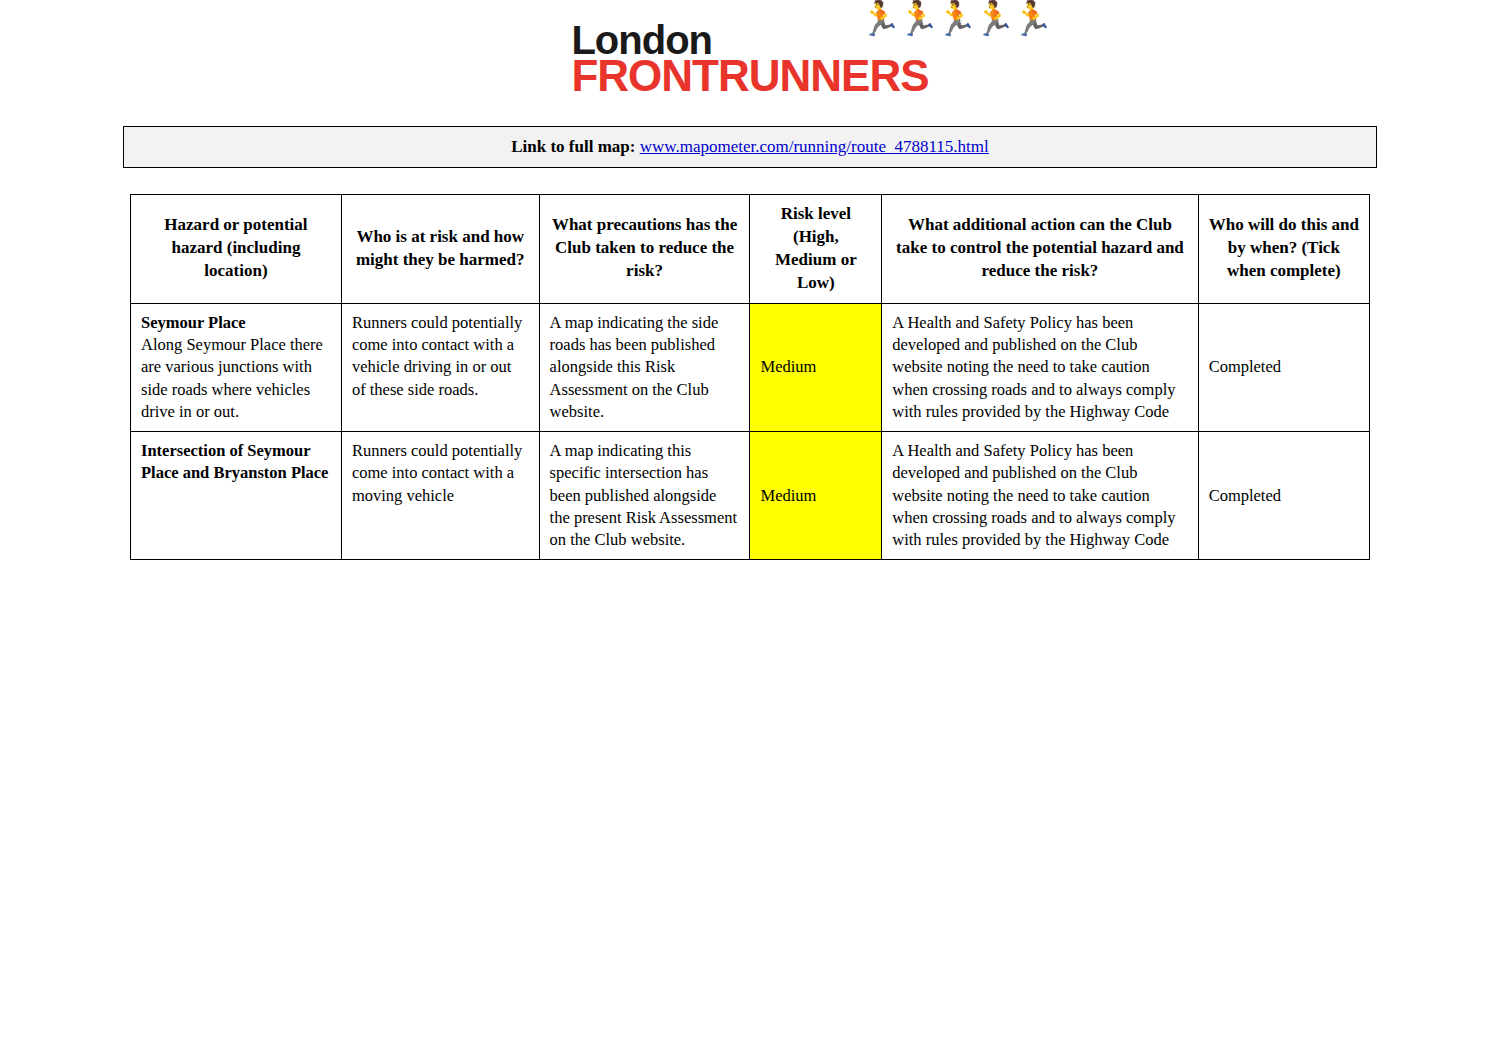London FRONTRUNNERS 🏃🏃🏃🏃🏃
Link to full map: www.mapometer.com/running/route_4788115.html
| Hazard or potential hazard (including location) | Who is at risk and how might they be harmed? | What precautions has the Club taken to reduce the risk? | Risk level (High, Medium or Low) | What additional action can the Club take to control the potential hazard and reduce the risk? | Who will do this and by when? (Tick when complete) |
| --- | --- | --- | --- | --- | --- |
| Seymour Place Along Seymour Place there are various junctions with side roads where vehicles drive in or out. | Runners could potentially come into contact with a vehicle driving in or out of these side roads. | A map indicating the side roads has been published alongside this Risk Assessment on the Club website. | Medium | A Health and Safety Policy has been developed and published on the Club website noting the need to take caution when crossing roads and to always comply with rules provided by the Highway Code | Completed |
| Intersection of Seymour Place and Bryanston Place | Runners could potentially come into contact with a moving vehicle | A map indicating this specific intersection has been published alongside the present Risk Assessment on the Club website. | Medium | A Health and Safety Policy has been developed and published on the Club website noting the need to take caution when crossing roads and to always comply with rules provided by the Highway Code | Completed |